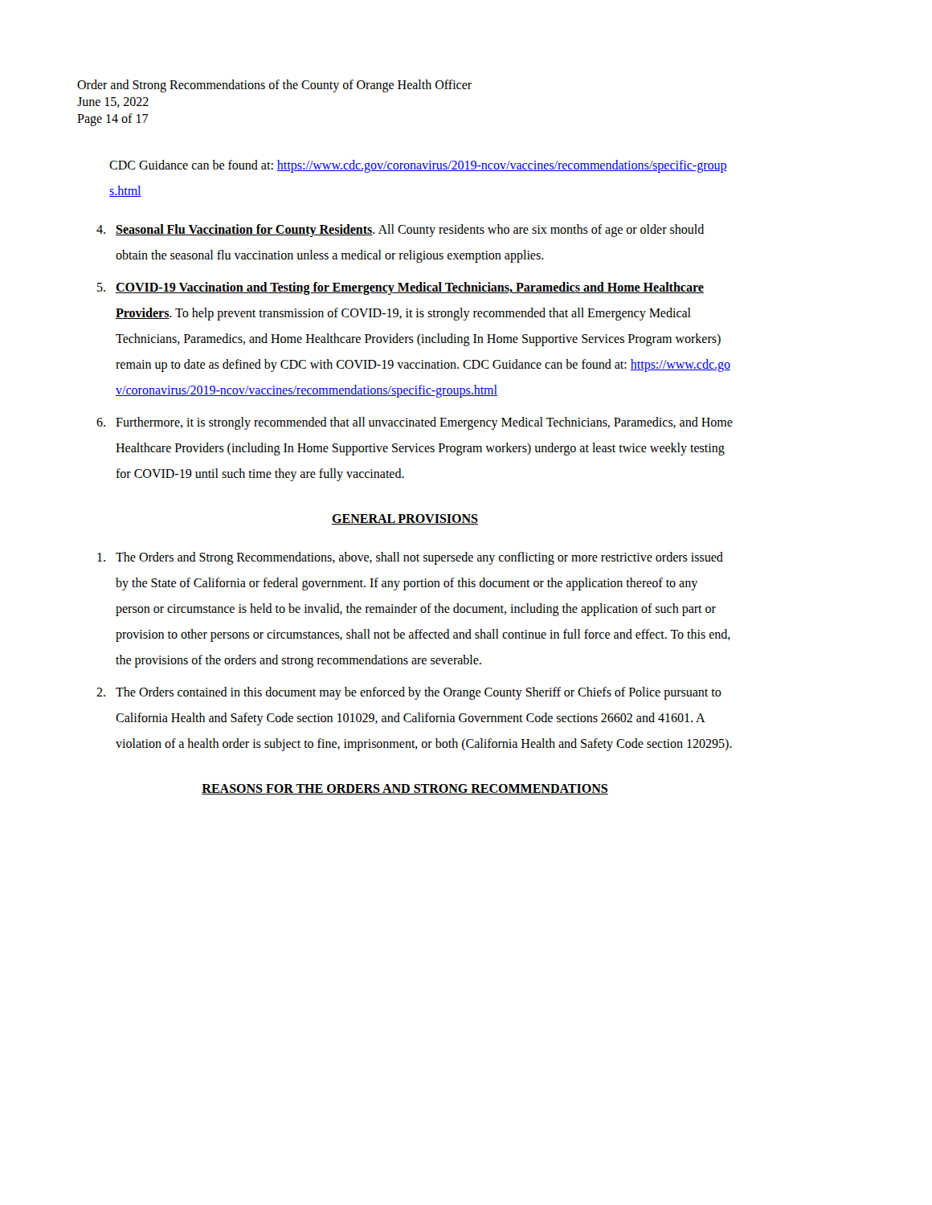Order and Strong Recommendations of the County of Orange Health Officer
June 15, 2022
Page 14 of 17
CDC Guidance can be found at: https://www.cdc.gov/coronavirus/2019-ncov/vaccines/recommendations/specific-groups.html
Seasonal Flu Vaccination for County Residents. All County residents who are six months of age or older should obtain the seasonal flu vaccination unless a medical or religious exemption applies.
COVID-19 Vaccination and Testing for Emergency Medical Technicians, Paramedics and Home Healthcare Providers. To help prevent transmission of COVID-19, it is strongly recommended that all Emergency Medical Technicians, Paramedics, and Home Healthcare Providers (including In Home Supportive Services Program workers) remain up to date as defined by CDC with COVID-19 vaccination. CDC Guidance can be found at: https://www.cdc.gov/coronavirus/2019-ncov/vaccines/recommendations/specific-groups.html
Furthermore, it is strongly recommended that all unvaccinated Emergency Medical Technicians, Paramedics, and Home Healthcare Providers (including In Home Supportive Services Program workers) undergo at least twice weekly testing for COVID-19 until such time they are fully vaccinated.
GENERAL PROVISIONS
The Orders and Strong Recommendations, above, shall not supersede any conflicting or more restrictive orders issued by the State of California or federal government. If any portion of this document or the application thereof to any person or circumstance is held to be invalid, the remainder of the document, including the application of such part or provision to other persons or circumstances, shall not be affected and shall continue in full force and effect. To this end, the provisions of the orders and strong recommendations are severable.
The Orders contained in this document may be enforced by the Orange County Sheriff or Chiefs of Police pursuant to California Health and Safety Code section 101029, and California Government Code sections 26602 and 41601. A violation of a health order is subject to fine, imprisonment, or both (California Health and Safety Code section 120295).
REASONS FOR THE ORDERS AND STRONG RECOMMENDATIONS